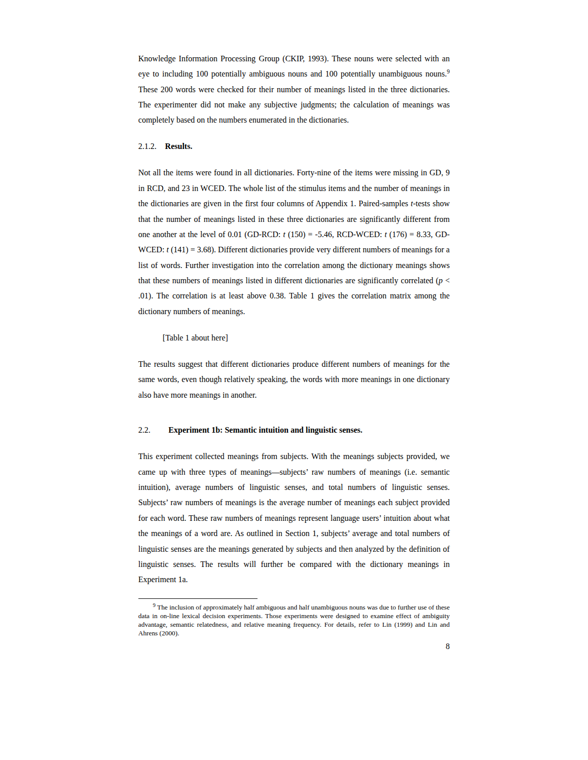Knowledge Information Processing Group (CKIP, 1993). These nouns were selected with an eye to including 100 potentially ambiguous nouns and 100 potentially unambiguous nouns.9 These 200 words were checked for their number of meanings listed in the three dictionaries. The experimenter did not make any subjective judgments; the calculation of meanings was completely based on the numbers enumerated in the dictionaries.
2.1.2. Results.
Not all the items were found in all dictionaries. Forty-nine of the items were missing in GD, 9 in RCD, and 23 in WCED. The whole list of the stimulus items and the number of meanings in the dictionaries are given in the first four columns of Appendix 1. Paired-samples t-tests show that the number of meanings listed in these three dictionaries are significantly different from one another at the level of 0.01 (GD-RCD: t (150) = -5.46, RCD-WCED: t (176) = 8.33, GD-WCED: t (141) = 3.68). Different dictionaries provide very different numbers of meanings for a list of words. Further investigation into the correlation among the dictionary meanings shows that these numbers of meanings listed in different dictionaries are significantly correlated (p < .01). The correlation is at least above 0.38. Table 1 gives the correlation matrix among the dictionary numbers of meanings.
[Table 1 about here]
The results suggest that different dictionaries produce different numbers of meanings for the same words, even though relatively speaking, the words with more meanings in one dictionary also have more meanings in another.
2.2. Experiment 1b: Semantic intuition and linguistic senses.
This experiment collected meanings from subjects. With the meanings subjects provided, we came up with three types of meanings—subjects’ raw numbers of meanings (i.e. semantic intuition), average numbers of linguistic senses, and total numbers of linguistic senses. Subjects’ raw numbers of meanings is the average number of meanings each subject provided for each word. These raw numbers of meanings represent language users’ intuition about what the meanings of a word are. As outlined in Section 1, subjects’ average and total numbers of linguistic senses are the meanings generated by subjects and then analyzed by the definition of linguistic senses. The results will further be compared with the dictionary meanings in Experiment 1a.
9 The inclusion of approximately half ambiguous and half unambiguous nouns was due to further use of these data in on-line lexical decision experiments. Those experiments were designed to examine effect of ambiguity advantage, semantic relatedness, and relative meaning frequency. For details, refer to Lin (1999) and Lin and Ahrens (2000).
8